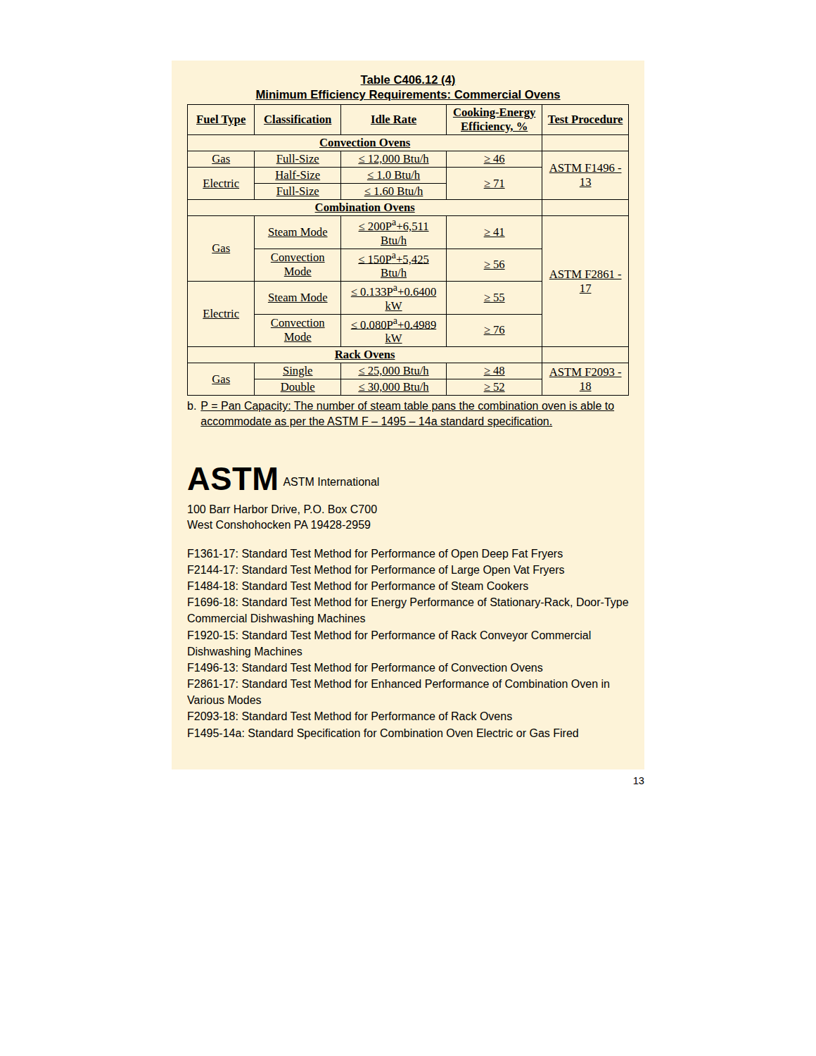Table C406.12 (4) Minimum Efficiency Requirements: Commercial Ovens
| Fuel Type | Classification | Idle Rate | Cooking-Energy Efficiency, % | Test Procedure |
| --- | --- | --- | --- | --- |
| Convection Ovens | |
| Gas | Full-Size | ≤ 12,000 Btu/h | ≥ 46 | ASTM F1496 - 13 |
| Electric | Half-Size | ≤ 1.0 Btu/h | ≥ 71 |
| Full-Size | ≤ 1.60 Btu/h |
| Combination Ovens | |
| Gas | Steam Mode | ≤ 200P a +6,511 Btu/h | ≥ 41 | ASTM F2861 - 17 |
| Convection Mode | ≤ 150P a +5,425 Btu/h | ≥ 56 |
| Electric | Steam Mode | ≤ 0.133P a +0.6400 kW | ≥ 55 |
| Convection Mode | ≤ 0.080P a +0.4989 kW | ≥ 76 |
| Rack Ovens | |
| Gas | Single | ≤ 25,000 Btu/h | ≥ 48 | ASTM F2093 - 18 |
| Double | ≤ 30,000 Btu/h | ≥ 52 |
b. P = Pan Capacity: The number of steam table pans the combination oven is able to accommodate as per the ASTM F – 1495 – 14a standard specification.
ASTM ASTM International
100 Barr Harbor Drive, P.O. Box C700
West Conshohocken PA 19428-2959
F1361-17: Standard Test Method for Performance of Open Deep Fat Fryers
F2144-17: Standard Test Method for Performance of Large Open Vat Fryers
F1484-18: Standard Test Method for Performance of Steam Cookers
F1696-18: Standard Test Method for Energy Performance of Stationary-Rack, Door-Type Commercial Dishwashing Machines
F1920-15: Standard Test Method for Performance of Rack Conveyor Commercial Dishwashing Machines
F1496-13: Standard Test Method for Performance of Convection Ovens
F2861-17: Standard Test Method for Enhanced Performance of Combination Oven in Various Modes
F2093-18: Standard Test Method for Performance of Rack Ovens
F1495-14a: Standard Specification for Combination Oven Electric or Gas Fired
13